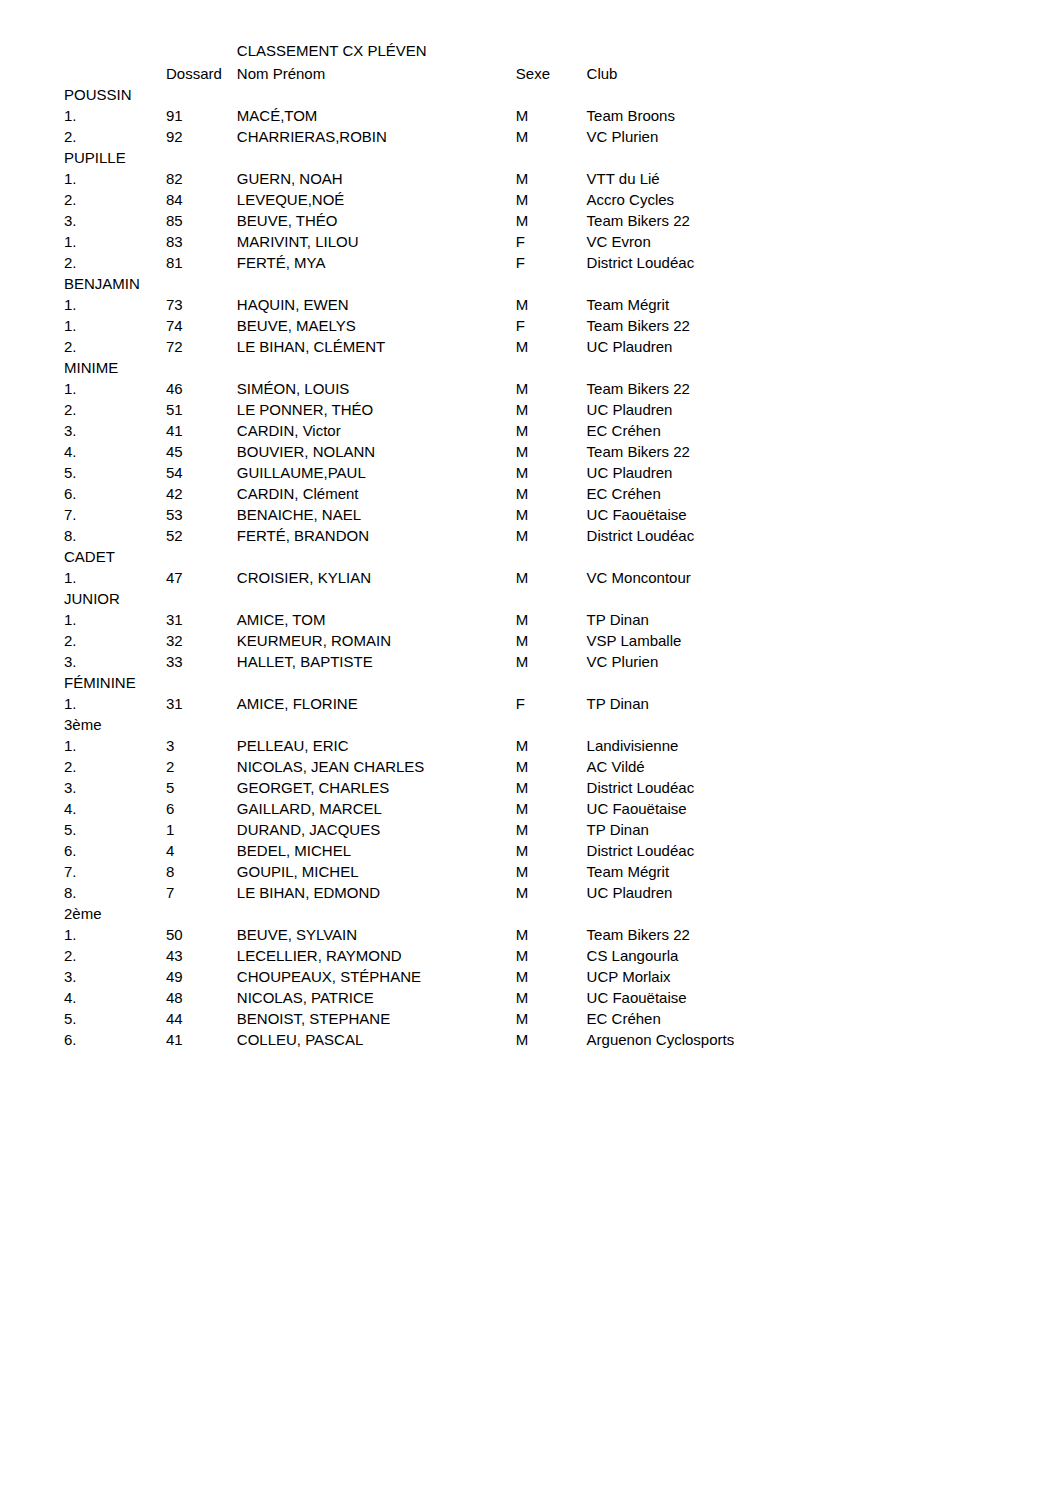| | | CLASSEMENT CX PLÉVEN | | |
| | Dossard | Nom Prénom | Sexe | Club |
| POUSSIN |
| 1. | 91 | MACÉ,TOM | M | Team Broons |
| 2. | 92 | CHARRIERAS,ROBIN | M | VC Plurien |
| PUPILLE |
| 1. | 82 | GUERN, NOAH | M | VTT du Lié |
| 2. | 84 | LEVEQUE,NOÉ | M | Accro Cycles |
| 3. | 85 | BEUVE, THÉO | M | Team Bikers 22 |
| 1. | 83 | MARIVINT, LILOU | F | VC Evron |
| 2. | 81 | FERTÉ, MYA | F | District Loudéac |
| BENJAMIN |
| 1. | 73 | HAQUIN, EWEN | M | Team Mégrit |
| 1. | 74 | BEUVE, MAELYS | F | Team Bikers 22 |
| 2. | 72 | LE BIHAN, CLÉMENT | M | UC Plaudren |
| MINIME |
| 1. | 46 | SIMÉON, LOUIS | M | Team Bikers 22 |
| 2. | 51 | LE PONNER, THÉO | M | UC Plaudren |
| 3. | 41 | CARDIN, Victor | M | EC Créhen |
| 4. | 45 | BOUVIER, NOLANN | M | Team Bikers 22 |
| 5. | 54 | GUILLAUME,PAUL | M | UC Plaudren |
| 6. | 42 | CARDIN, Clément | M | EC Créhen |
| 7. | 53 | BENAICHE, NAEL | M | UC Faouëtaise |
| 8. | 52 | FERTÉ, BRANDON | M | District Loudéac |
| CADET |
| 1. | 47 | CROISIER, KYLIAN | M | VC Moncontour |
| JUNIOR |
| 1. | 31 | AMICE, TOM | M | TP Dinan |
| 2. | 32 | KEURMEUR, ROMAIN | M | VSP Lamballe |
| 3. | 33 | HALLET, BAPTISTE | M | VC Plurien |
| FÉMININE |
| 1. | 31 | AMICE, FLORINE | F | TP Dinan |
| 3ème |
| 1. | 3 | PELLEAU, ERIC | M | Landivisienne |
| 2. | 2 | NICOLAS, JEAN CHARLES | M | AC Vildé |
| 3. | 5 | GEORGET, CHARLES | M | District Loudéac |
| 4. | 6 | GAILLARD, MARCEL | M | UC Faouëtaise |
| 5. | 1 | DURAND, JACQUES | M | TP Dinan |
| 6. | 4 | BEDEL, MICHEL | M | District Loudéac |
| 7. | 8 | GOUPIL, MICHEL | M | Team Mégrit |
| 8. | 7 | LE BIHAN, EDMOND | M | UC Plaudren |
| 2ème |
| 1. | 50 | BEUVE, SYLVAIN | M | Team Bikers 22 |
| 2. | 43 | LECELLIER, RAYMOND | M | CS Langourla |
| 3. | 49 | CHOUPEAUX, STÉPHANE | M | UCP Morlaix |
| 4. | 48 | NICOLAS, PATRICE | M | UC Faouëtaise |
| 5. | 44 | BENOIST, STEPHANE | M | EC Créhen |
| 6. | 41 | COLLEU, PASCAL | M | Arguenon Cyclosports |